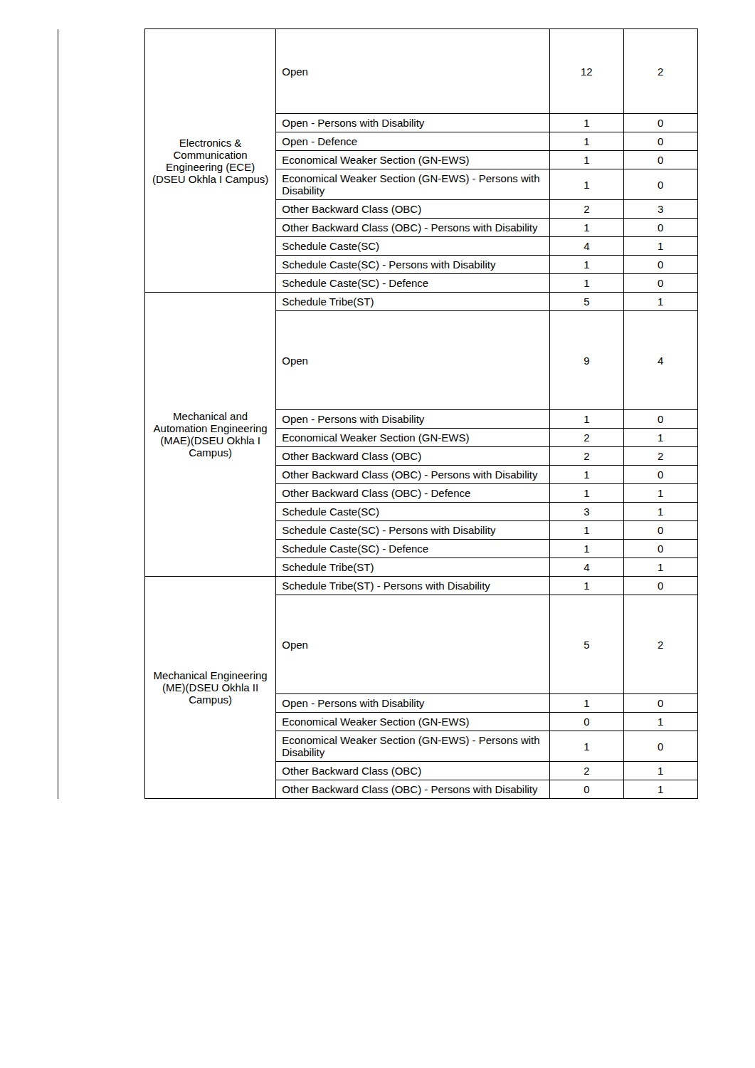| | Electronics & Communication Engineering (ECE)(DSEU Okhla I Campus) | Open | 12 | 2 |
| Open - Persons with Disability | 1 | 0 |
| Open - Defence | 1 | 0 |
| Economical Weaker Section (GN-EWS) | 1 | 0 |
| Economical Weaker Section (GN-EWS) - Persons with Disability | 1 | 0 |
| Other Backward Class (OBC) | 2 | 3 |
| Other Backward Class (OBC) - Persons with Disability | 1 | 0 |
| Schedule Caste(SC) | 4 | 1 |
| Schedule Caste(SC) - Persons with Disability | 1 | 0 |
| Schedule Caste(SC) - Defence | 1 | 0 |
| Mechanical and Automation Engineering (MAE)(DSEU Okhla I Campus) | Schedule Tribe(ST) | 5 | 1 |
| Open | 9 | 4 |
| Open - Persons with Disability | 1 | 0 |
| Economical Weaker Section (GN-EWS) | 2 | 1 |
| Other Backward Class (OBC) | 2 | 2 |
| Other Backward Class (OBC) - Persons with Disability | 1 | 0 |
| Other Backward Class (OBC) - Defence | 1 | 1 |
| Schedule Caste(SC) | 3 | 1 |
| Schedule Caste(SC) - Persons with Disability | 1 | 0 |
| Schedule Caste(SC) - Defence | 1 | 0 |
| Schedule Tribe(ST) | 4 | 1 |
| Mechanical Engineering (ME)(DSEU Okhla II Campus) | Schedule Tribe(ST) - Persons with Disability | 1 | 0 |
| Open | 5 | 2 |
| Open - Persons with Disability | 1 | 0 |
| Economical Weaker Section (GN-EWS) | 0 | 1 |
| Economical Weaker Section (GN-EWS) - Persons with Disability | 1 | 0 |
| Other Backward Class (OBC) | 2 | 1 |
| Other Backward Class (OBC) - Persons with Disability | 0 | 1 |